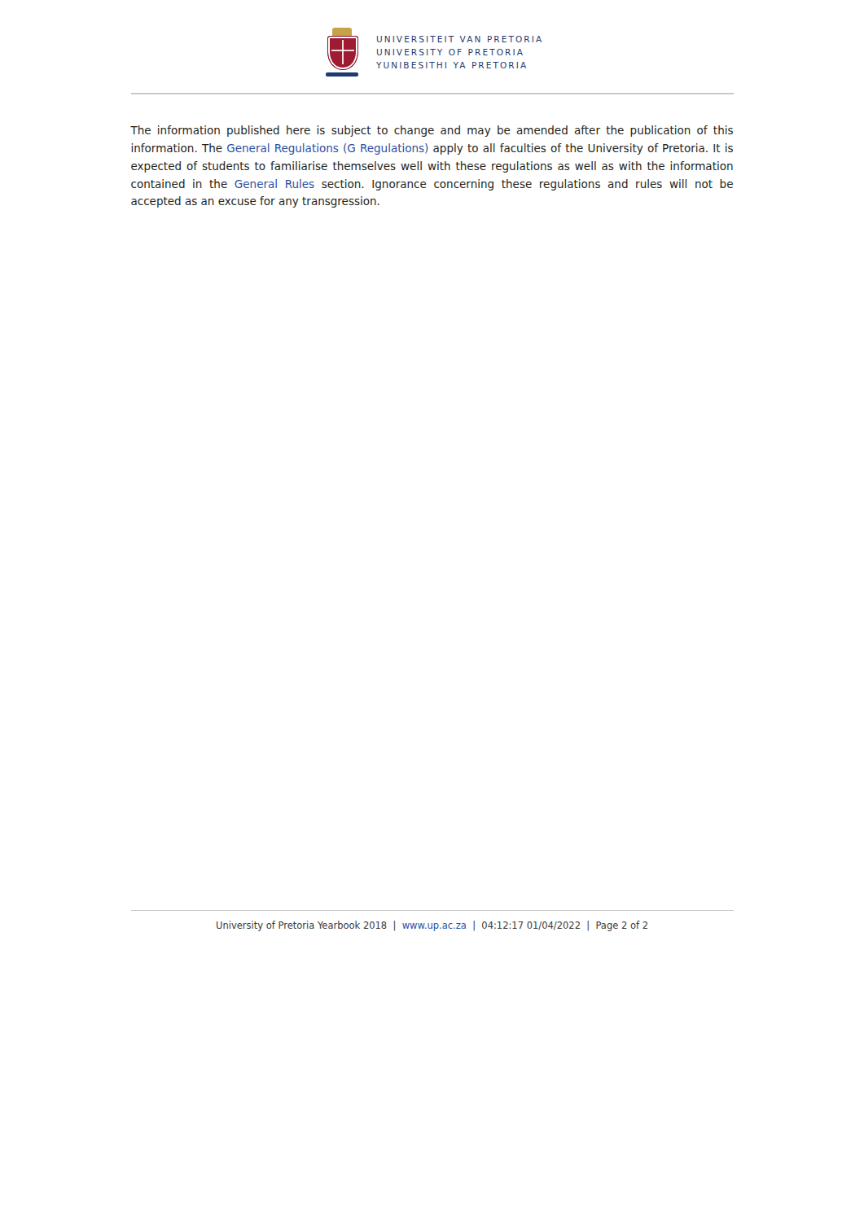Universiteit van Pretoria University of Pretoria Yunibesithi ya Pretoria
The information published here is subject to change and may be amended after the publication of this information. The General Regulations (G Regulations) apply to all faculties of the University of Pretoria. It is expected of students to familiarise themselves well with these regulations as well as with the information contained in the General Rules section. Ignorance concerning these regulations and rules will not be accepted as an excuse for any transgression.
University of Pretoria Yearbook 2018 | www.up.ac.za | 04:12:17 01/04/2022 | Page 2 of 2